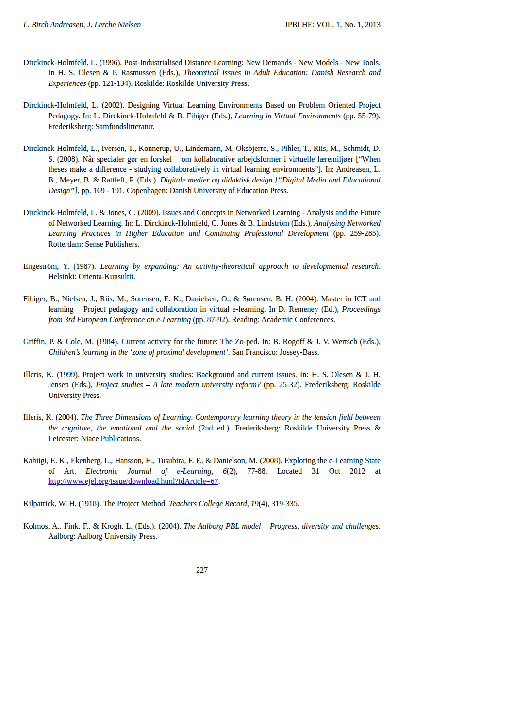L. Birch Andreasen, J. Lerche Nielsen JPBLHE: VOL. 1, No. 1, 2013
Dirckinck-Holmfeld, L. (1996). Post-Industrialised Distance Learning: New Demands - New Models - New Tools. In H. S. Olesen & P. Rasmussen (Eds.), Theoretical Issues in Adult Education: Danish Research and Experiences (pp. 121-134). Roskilde: Roskilde University Press.
Dirckinck-Holmfeld, L. (2002). Designing Virtual Learning Environments Based on Problem Oriented Project Pedagogy. In: L. Dirckinck-Holmfeld & B. Fibiger (Eds.), Learning in Virtual Environments (pp. 55-79). Frederiksberg: Samfundslitteratur.
Dirckinck-Holmfeld, L., Iversen, T., Konnerup, U., Lindemann, M. Oksbjerre, S., Pihler, T., Riis, M., Schmidt, D. S. (2008). Når specialer gør en forskel – om kollaborative arbejdsformer i virtuelle læremiljøer [“When theses make a difference - studying collaboratively in virtual learning environments”]. In: Andreasen, L. B., Meyer, B. & Rattleff, P. (Eds.). Digitale medier og didaktisk design [“Digital Media and Educational Design”], pp. 169 - 191. Copenhagen: Danish University of Education Press.
Dirckinck-Holmfeld, L. & Jones, C. (2009). Issues and Concepts in Networked Learning - Analysis and the Future of Networked Learning. In: L. Dirckinck-Holmfeld, C. Jones & B. Lindström (Eds.), Analysing Networked Learning Practices in Higher Education and Continuing Professional Development (pp. 259-285). Rotterdam: Sense Publishers.
Engeström, Y. (1987). Learning by expanding: An activity-theoretical approach to developmental research. Helsinki: Orienta-Kunsultit.
Fibiger, B., Nielsen, J., Riis, M., Sorensen, E. K., Danielsen, O., & Sørensen, B. H. (2004). Master in ICT and learning – Project pedagogy and collaboration in virtual e-learning. In D. Remeney (Ed.), Proceedings from 3rd European Conference on e-Learning (pp. 87-92). Reading: Academic Conferences.
Griffin, P. & Cole, M. (1984). Current activity for the future: The Zo-ped. In: B. Rogoff & J. V. Wertsch (Eds.), Children’s learning in the ‘zone of proximal development’. San Francisco: Jossey-Bass.
Illeris, K. (1999). Project work in university studies: Background and current issues. In: H. S. Olesen & J. H. Jensen (Eds.), Project studies – A late modern university reform? (pp. 25-32). Frederiksberg: Roskilde University Press.
Illeris, K. (2004). The Three Dimensions of Learning. Contemporary learning theory in the tension field between the cognitive, the emotional and the social (2nd ed.). Frederiksberg: Roskilde University Press & Leicester: Niace Publications.
Kahiigi, E. K., Ekenberg, L., Hansson, H., Tusubira, F. F., & Danielson, M. (2008). Exploring the e-Learning State of Art. Electronic Journal of e-Learning, 6(2), 77-88. Located 31 Oct 2012 at http://www.ejel.org/issue/download.html?idArticle=67.
Kilpatrick, W. H. (1918). The Project Method. Teachers College Record, 19(4), 319-335.
Kolmos, A., Fink, F., & Krogh, L. (Eds.). (2004). The Aalborg PBL model – Progress, diversity and challenges. Aalborg: Aalborg University Press.
227